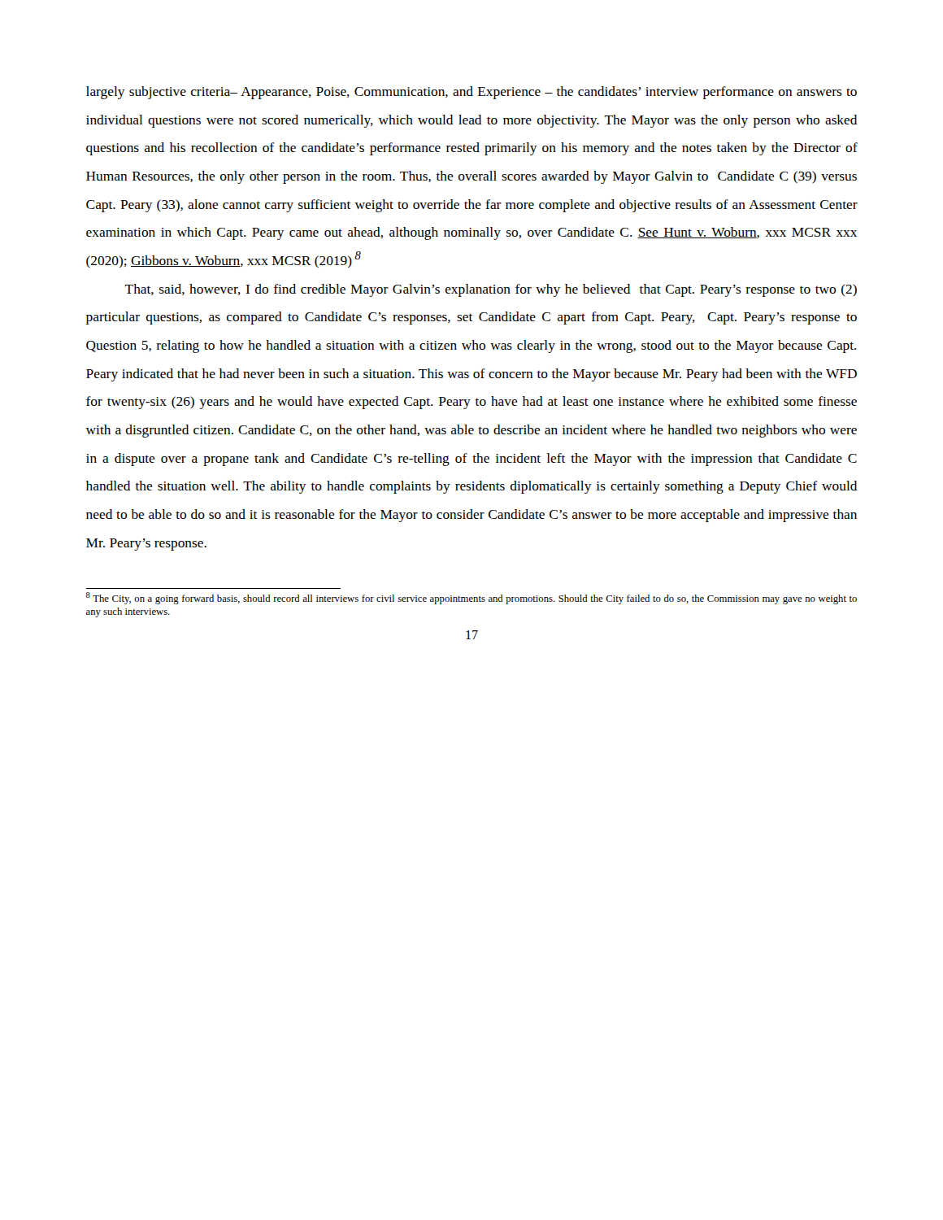largely subjective criteria– Appearance, Poise, Communication, and Experience – the candidates’ interview performance on answers to individual questions were not scored numerically, which would lead to more objectivity. The Mayor was the only person who asked questions and his recollection of the candidate’s performance rested primarily on his memory and the notes taken by the Director of Human Resources, the only other person in the room. Thus, the overall scores awarded by Mayor Galvin to Candidate C (39) versus Capt. Peary (33), alone cannot carry sufficient weight to override the far more complete and objective results of an Assessment Center examination in which Capt. Peary came out ahead, although nominally so, over Candidate C. See Hunt v. Woburn, xxx MCSR xxx (2020); Gibbons v. Woburn, xxx MCSR (2019) 8
That, said, however, I do find credible Mayor Galvin’s explanation for why he believed that Capt. Peary’s response to two (2) particular questions, as compared to Candidate C’s responses, set Candidate C apart from Capt. Peary, Capt. Peary’s response to Question 5, relating to how he handled a situation with a citizen who was clearly in the wrong, stood out to the Mayor because Capt. Peary indicated that he had never been in such a situation. This was of concern to the Mayor because Mr. Peary had been with the WFD for twenty-six (26) years and he would have expected Capt. Peary to have had at least one instance where he exhibited some finesse with a disgruntled citizen. Candidate C, on the other hand, was able to describe an incident where he handled two neighbors who were in a dispute over a propane tank and Candidate C’s re-telling of the incident left the Mayor with the impression that Candidate C handled the situation well. The ability to handle complaints by residents diplomatically is certainly something a Deputy Chief would need to be able to do so and it is reasonable for the Mayor to consider Candidate C’s answer to be more acceptable and impressive than Mr. Peary’s response.
8 The City, on a going forward basis, should record all interviews for civil service appointments and promotions. Should the City failed to do so, the Commission may gave no weight to any such interviews.
17